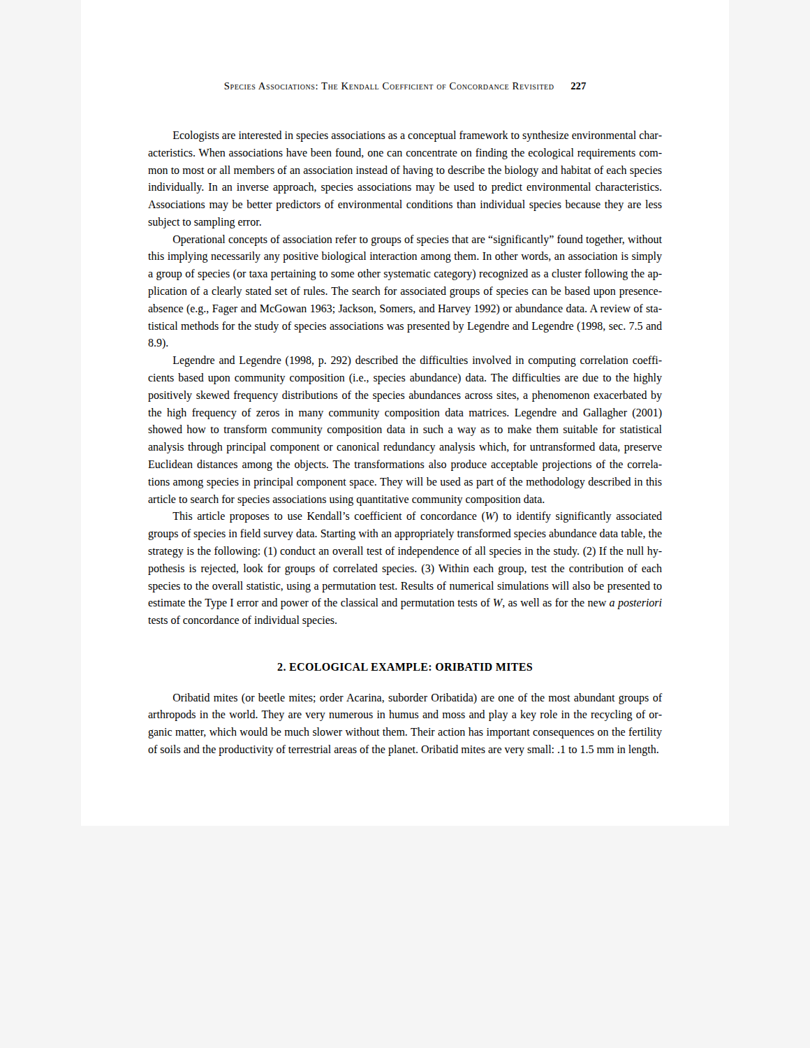Species Associations: The Kendall Coefficient of Concordance Revisited227
Ecologists are interested in species associations as a conceptual framework to synthesize environmental characteristics. When associations have been found, one can concentrate on finding the ecological requirements common to most or all members of an association instead of having to describe the biology and habitat of each species individually. In an inverse approach, species associations may be used to predict environmental characteristics. Associations may be better predictors of environmental conditions than individual species because they are less subject to sampling error.
Operational concepts of association refer to groups of species that are “significantly” found together, without this implying necessarily any positive biological interaction among them. In other words, an association is simply a group of species (or taxa pertaining to some other systematic category) recognized as a cluster following the application of a clearly stated set of rules. The search for associated groups of species can be based upon presence-absence (e.g., Fager and McGowan 1963; Jackson, Somers, and Harvey 1992) or abundance data. A review of statistical methods for the study of species associations was presented by Legendre and Legendre (1998, sec. 7.5 and 8.9).
Legendre and Legendre (1998, p. 292) described the difficulties involved in computing correlation coefficients based upon community composition (i.e., species abundance) data. The difficulties are due to the highly positively skewed frequency distributions of the species abundances across sites, a phenomenon exacerbated by the high frequency of zeros in many community composition data matrices. Legendre and Gallagher (2001) showed how to transform community composition data in such a way as to make them suitable for statistical analysis through principal component or canonical redundancy analysis which, for untransformed data, preserve Euclidean distances among the objects. The transformations also produce acceptable projections of the correlations among species in principal component space. They will be used as part of the methodology described in this article to search for species associations using quantitative community composition data.
This article proposes to use Kendall’s coefficient of concordance (W) to identify significantly associated groups of species in field survey data. Starting with an appropriately transformed species abundance data table, the strategy is the following: (1) conduct an overall test of independence of all species in the study. (2) If the null hypothesis is rejected, look for groups of correlated species. (3) Within each group, test the contribution of each species to the overall statistic, using a permutation test. Results of numerical simulations will also be presented to estimate the Type I error and power of the classical and permutation tests of W, as well as for the new a posteriori tests of concordance of individual species.
2. ECOLOGICAL EXAMPLE: ORIBATID MITES
Oribatid mites (or beetle mites; order Acarina, suborder Oribatida) are one of the most abundant groups of arthropods in the world. They are very numerous in humus and moss and play a key role in the recycling of organic matter, which would be much slower without them. Their action has important consequences on the fertility of soils and the productivity of terrestrial areas of the planet. Oribatid mites are very small: .1 to 1.5 mm in length.